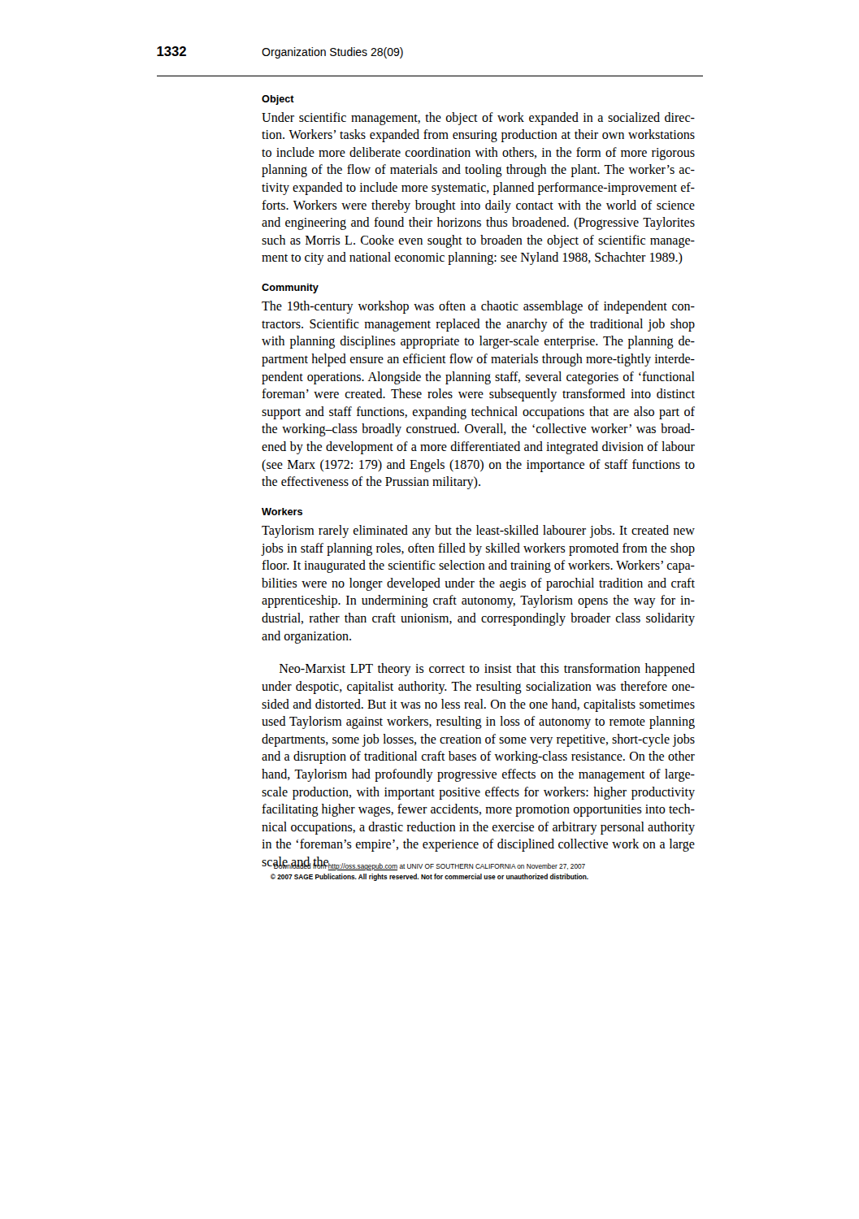1332
Organization Studies 28(09)
Object
Under scientific management, the object of work expanded in a socialized direction. Workers’ tasks expanded from ensuring production at their own workstations to include more deliberate coordination with others, in the form of more rigorous planning of the flow of materials and tooling through the plant. The worker’s activity expanded to include more systematic, planned performance-improvement efforts. Workers were thereby brought into daily contact with the world of science and engineering and found their horizons thus broadened. (Progressive Taylorites such as Morris L. Cooke even sought to broaden the object of scientific management to city and national economic planning: see Nyland 1988, Schachter 1989.)
Community
The 19th-century workshop was often a chaotic assemblage of independent contractors. Scientific management replaced the anarchy of the traditional job shop with planning disciplines appropriate to larger-scale enterprise. The planning department helped ensure an efficient flow of materials through more-tightly interdependent operations. Alongside the planning staff, several categories of ‘functional foreman’ were created. These roles were subsequently transformed into distinct support and staff functions, expanding technical occupations that are also part of the working–class broadly construed. Overall, the ‘collective worker’ was broadened by the development of a more differentiated and integrated division of labour (see Marx (1972: 179) and Engels (1870) on the importance of staff functions to the effectiveness of the Prussian military).
Workers
Taylorism rarely eliminated any but the least-skilled labourer jobs. It created new jobs in staff planning roles, often filled by skilled workers promoted from the shop floor. It inaugurated the scientific selection and training of workers. Workers’ capabilities were no longer developed under the aegis of parochial tradition and craft apprenticeship. In undermining craft autonomy, Taylorism opens the way for industrial, rather than craft unionism, and correspondingly broader class solidarity and organization.
Neo-Marxist LPT theory is correct to insist that this transformation happened under despotic, capitalist authority. The resulting socialization was therefore one-sided and distorted. But it was no less real. On the one hand, capitalists sometimes used Taylorism against workers, resulting in loss of autonomy to remote planning departments, some job losses, the creation of some very repetitive, short-cycle jobs and a disruption of traditional craft bases of working-class resistance. On the other hand, Taylorism had profoundly progressive effects on the management of large-scale production, with important positive effects for workers: higher productivity facilitating higher wages, fewer accidents, more promotion opportunities into technical occupations, a drastic reduction in the exercise of arbitrary personal authority in the ‘foreman’s empire’, the experience of disciplined collective work on a large scale and the
Downloaded from http://oss.sagepub.com at UNIV OF SOUTHERN CALIFORNIA on November 27, 2007
© 2007 SAGE Publications. All rights reserved. Not for commercial use or unauthorized distribution.